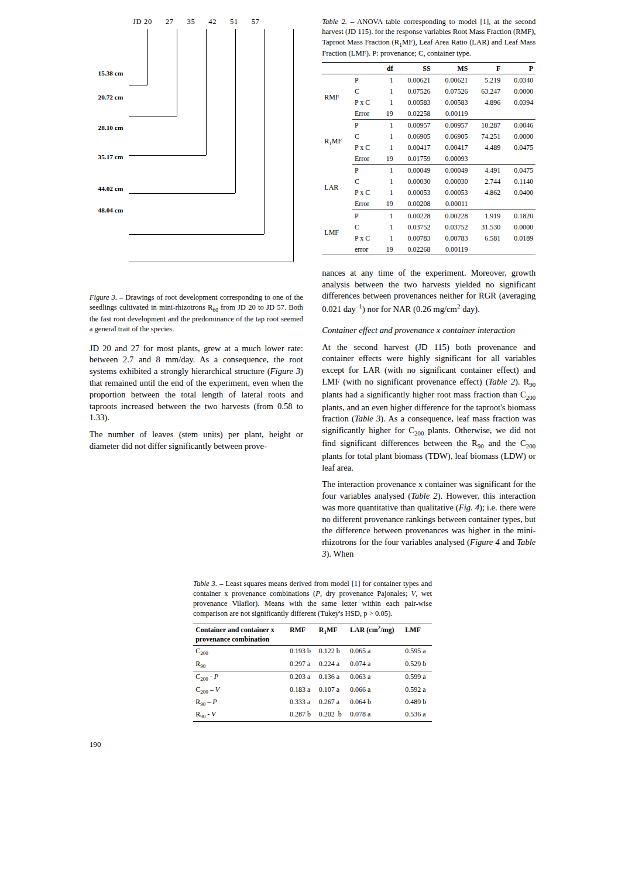JD 202735425157
15.38 cm
20.72 cm
28.10 cm
35.17 cm
44.02 cm
48.04 cm
Figure 3. – Drawings of root development corresponding to one of the seedlings cultivated in mini-rhizotrons R60 from JD 20 to JD 57. Both the fast root development and the predominance of the tap root seemed a general trait of the species.
JD 20 and 27 for most plants, grew at a much lower rate: between 2.7 and 8 mm/day. As a consequence, the root systems exhibited a strongly hierarchical structure (Figure 3) that remained until the end of the experiment, even when the proportion between the total length of lateral roots and taproots increased between the two harvests (from 0.58 to 1.33).
The number of leaves (stem units) per plant, height or diameter did not differ significantly between prove-
Table 2. – ANOVA table corresponding to model [1], at the second harvest (JD 115). for the response variables Root Mass Fraction (RMF), Taproot Mass Fraction (R 1 MF), Leaf Area Ratio (LAR) and Leaf Mass Fraction (LMF). P: provenance; C, container type.
| | | df | SS | MS | F | P |
| --- | --- | --- | --- | --- | --- | --- |
| RMF | P | 1 | 0.00621 | 0.00621 | 5.219 | 0.0340 |
| C | 1 | 0.07526 | 0.07526 | 63.247 | 0.0000 |
| P x C | 1 | 0.00583 | 0.00583 | 4.896 | 0.0394 |
| Error | 19 | 0.02258 | 0.00119 | | |
| R 1 MF | P | 1 | 0.00957 | 0.00957 | 10.287 | 0.0046 |
| C | 1 | 0.06905 | 0.06905 | 74.251 | 0.0000 |
| P x C | 1 | 0.00417 | 0.00417 | 4.489 | 0.0475 |
| Error | 19 | 0.01759 | 0.00093 | | |
| LAR | P | 1 | 0.00049 | 0.00049 | 4.491 | 0.0475 |
| C | 1 | 0.00030 | 0.00030 | 2.744 | 0.1140 |
| P x C | 1 | 0.00053 | 0.00053 | 4.862 | 0.0400 |
| Error | 19 | 0.00208 | 0.00011 | | |
| LMF | P | 1 | 0.00228 | 0.00228 | 1.919 | 0.1820 |
| C | 1 | 0.03752 | 0.03752 | 31.530 | 0.0000 |
| P x C | 1 | 0.00783 | 0.00783 | 6.581 | 0.0189 |
| error | 19 | 0.02268 | 0.00119 | | |
nances at any time of the experiment. Moreover, growth analysis between the two harvests yielded no significant differences between provenances neither for RGR (averaging 0.021 day–1) nor for NAR (0.26 mg/cm2 day).
Container effect and provenance x container interaction
At the second harvest (JD 115) both provenance and container effects were highly significant for all variables except for LAR (with no significant container effect) and LMF (with no significant provenance effect) (Table 2). R90 plants had a significantly higher root mass fraction than C200 plants, and an even higher difference for the taproot's biomass fraction (Table 3). As a consequence, leaf mass fraction was significantly higher for C200 plants. Otherwise, we did not find significant differences between the R90 and the C200 plants for total plant biomass (TDW), leaf biomass (LDW) or leaf area.
The interaction provenance x container was significant for the four variables analysed (Table 2). However, this interaction was more quantitative than qualitative (Fig. 4); i.e. there were no different provenance rankings between container types, but the difference between provenances was higher in the mini-rhizotrons for the four variables analysed (Figure 4 and Table 3). When
Table 3. – Least squares means derived from model [1] for container types and container x provenance combinations ( P , dry provenance Pajonales; V , wet provenance Vilaflor). Means with the same letter within each pair-wise comparison are not significantly different (Tukey's HSD, p > 0.05).
| Container and container x provenance combination | RMF | R 1 MF | LAR (cm 2 /mg) | LMF |
| --- | --- | --- | --- | --- |
| C 200 | 0.193 b | 0.122 b | 0.065 a | 0.595 a |
| R 90 | 0.297 a | 0.224 a | 0.074 a | 0.529 b |
| C 200 - P | 0.203 a | 0.136 a | 0.063 a | 0.599 a |
| C 200 – V | 0.183 a | 0.107 a | 0.066 a | 0.592 a |
| R 90 – P | 0.333 a | 0.267 a | 0.064 b | 0.489 b |
| R 90 - V | 0.287 b | 0.202 b | 0.078 a | 0.536 a |
190